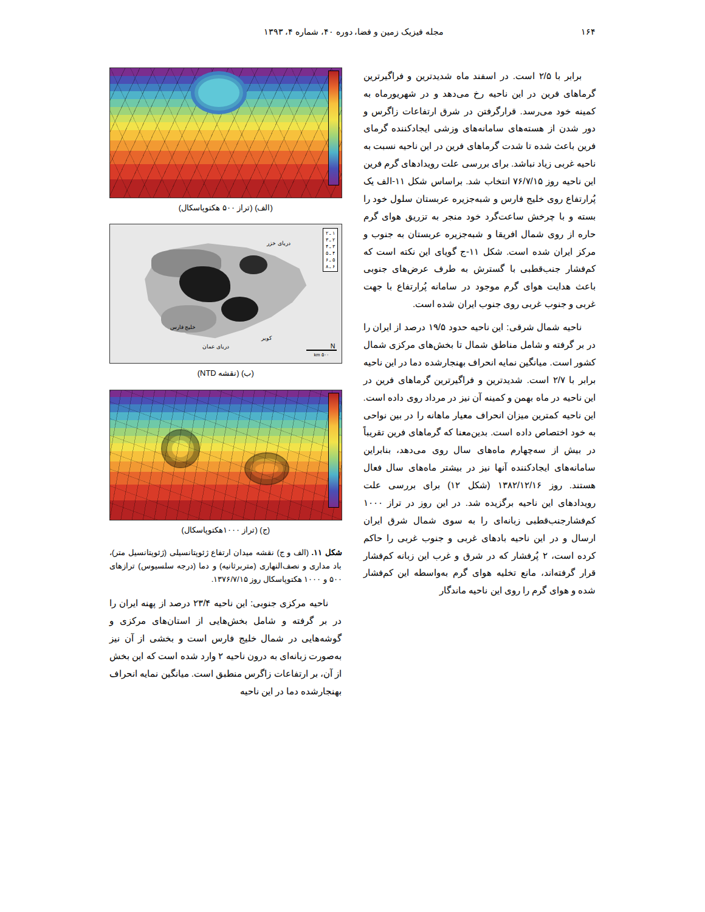۱۶۴ مجله فیزیک زمین و فضا، دوره ۴۰، شماره ۴، ۱۳۹۳
برابر با ۲/۵ است. در اسفند ماه شدیدترین و فراگیرترین گرماهای فرین در این ناحیه رخ می‌دهد و در شهریورماه به کمینه خود می‌رسد. قرارگرفتن در شرق ارتفاعات زاگرس و دور شدن از هسته‌های سامانه‌های وزشی ایجادکننده گرمای فرین باعث شده تا شدت گرماهای فرین در این ناحیه نسبت به ناحیه غربی زیاد نباشد. برای بررسی علت رویدادهای گرم فرین این ناحیه روز ۷۶/۷/۱۵ انتخاب شد. براساس شکل ۱۱-الف یک پُرارتفاع روی خلیج فارس و شبه‌جزیره عربستان سلول خود را بسته و با چرخش ساعت‌گرد خود منجر به تزریق هوای گرم حاره از روی شمال افریقا و شبه‌جزیره عربستان به جنوب و مرکز ایران شده است. شکل ۱۱-ج گویای این نکته است که کم‌فشار جنب‌قطبی با گسترش به طرف عرض‌های جنوبی باعث هدایت هوای گرم موجود در سامانه پُرارتفاع با جهت غربی و جنوب غربی روی جنوب ایران شده است.
ناحیه شمال شرقی: این ناحیه حدود ۱۹/۵ درصد از ایران را در بر گرفته و شامل مناطق شمال تا بخش‌های مرکزی شمال کشور است. میانگین نمایه انحراف بهنجارشده دما در این ناحیه برابر با ۲/۷ است. شدیدترین و فراگیرترین گرماهای فرین در این ناحیه در ماه بهمن و کمینه آن نیز در مرداد روی داده است. این ناحیه کمترین میزان انحراف معیار ماهانه را در بین نواحی به خود اختصاص داده است. بدین‌معنا که گرماهای فرین تقریباً در بیش از سه‌چهارم ماه‌های سال روی می‌دهد، بنابراین سامانه‌های ایجادکننده آنها نیز در بیشتر ماه‌های سال فعال هستند. روز ۱۳۸۲/۱۲/۱۶ (شکل ۱۲) برای بررسی علت رویدادهای این ناحیه برگزیده شد. در این روز در تراز ۱۰۰۰ کم‌فشارجنب‌قطبی زبانه‌ای را به سوی شمال شرق ایران ارسال و در این ناحیه بادهای غربی و جنوب غربی را حاکم کرده است، ۲ پُرفشار که در شرق و غرب این زبانه کم‌فشار قرار گرفته‌اند، مانع تخلیه هوای گرم به‌واسطه این کم‌فشار شده و هوای گرم را روی این ناحیه ماندگار
(الف) (تراز ۵۰۰ هکتوپاسکال)
۱ ـ ۲
۲ ـ ۳
۳ ـ ۴
۴ ـ ۵
۵ ـ ۶
۶ ـ ۸
دریای خزر
خلیج فارس
دریای عمان
کویر
N
۵۰۰ km
(ب) (نقشه NTD)
(ج) (تراز ۱۰۰۰هکتوپاسکال)
شکل ۱۱. (الف و ج) نقشه میدان ارتفاع ژئوپتانسیلی (ژئوپتانسیل متر)، باد مداری و نصف‌النهاری (متربرثانیه) و دما (درجه سلسیوس) ترازهای ۵۰۰ و ۱۰۰۰ هکتوپاسکال روز ۱۳۷۶/۷/۱۵.
ناحیه مرکزی جنوبی: این ناحیه ۲۳/۴ درصد از پهنه ایران را در بر گرفته و شامل بخش‌هایی از استان‌های مرکزی و گوشه‌هایی در شمال خلیج فارس است و بخشی از آن نیز به‌صورت زبانه‌ای به درون ناحیه ۲ وارد شده است که این بخش از آن، بر ارتفاعات زاگرس منطبق است. میانگین نمایه انحراف بهنجارشده دما در این ناحیه